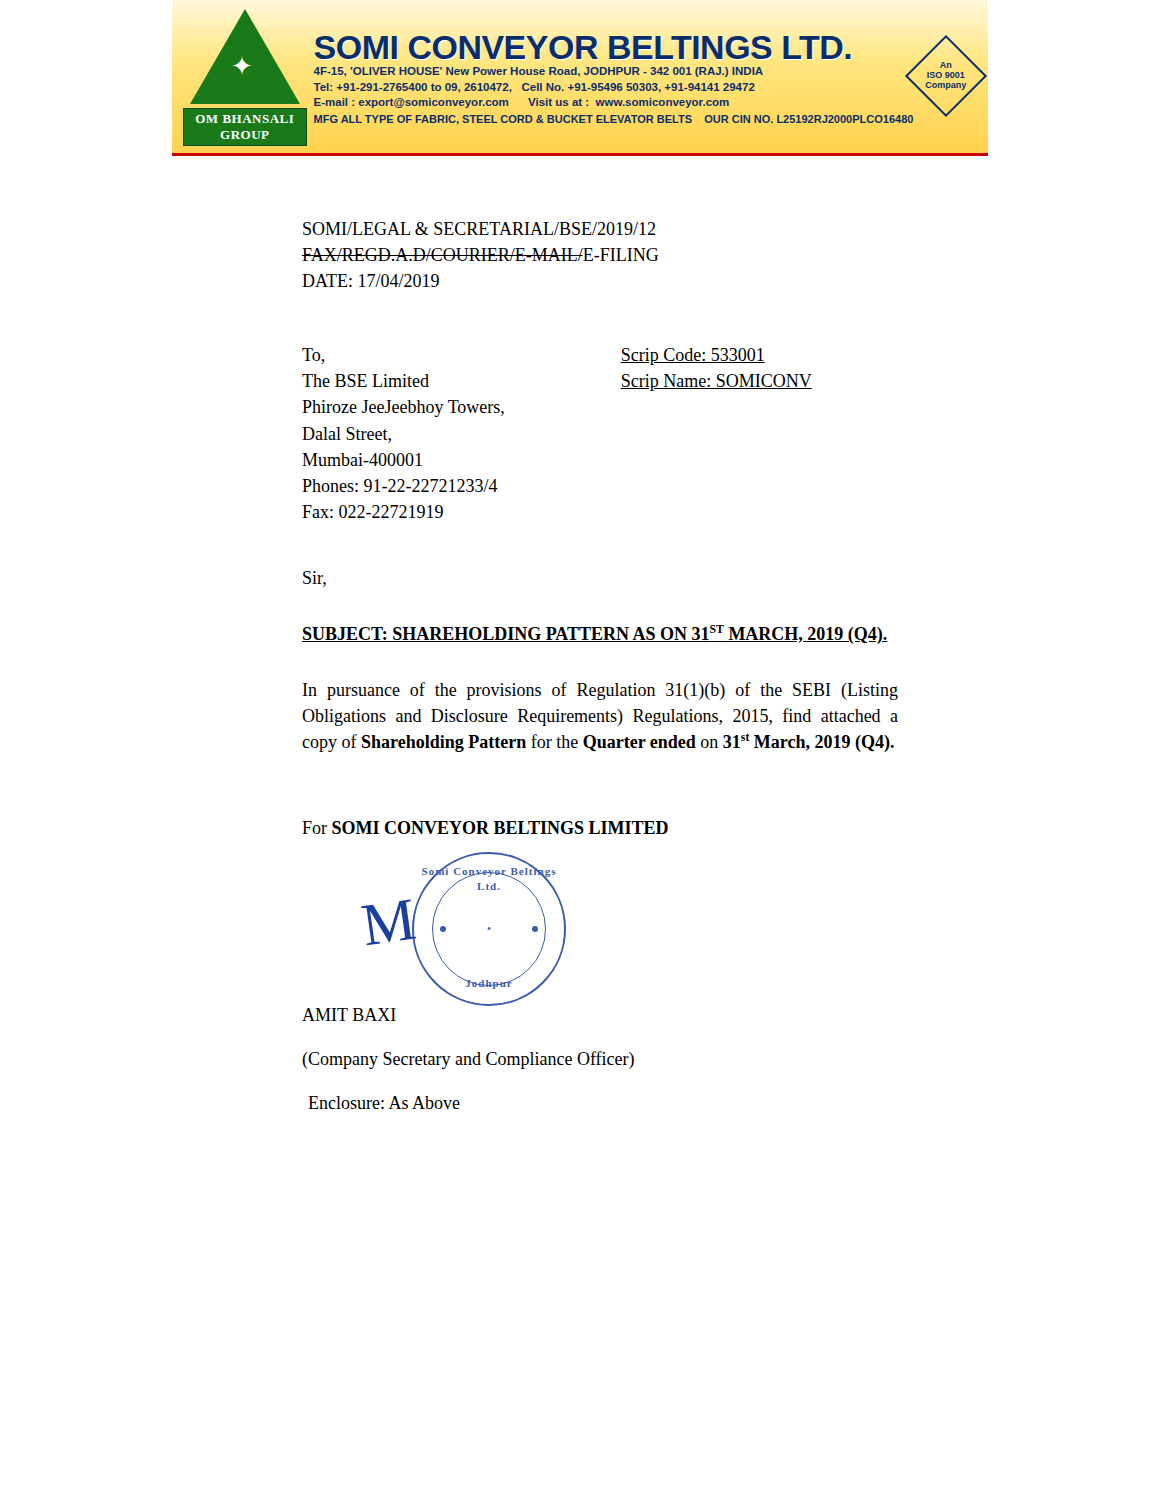| ✦ OM BHANSALI GROUP | SOMI CONVEYOR BELTINGS LTD. 4F-15, 'OLIVER HOUSE' New Power House Road, JODHPUR - 342 001 (RAJ.) INDIA Tel: +91-291-2765400 to 09, 2610472, Cell No. +91-95496 50303, +91-94141 29472 E-mail : export@somiconveyor.com Visit us at : www.somiconveyor.com MFG ALL TYPE OF FABRIC, STEEL CORD & BUCKET ELEVATOR BELTS OUR CIN NO. L25192RJ2000PLCO16480 | An ISO 9001 Company |
SOMI/LEGAL & SECRETARIAL/BSE/2019/12
FAX/REGD.A.D/COURIER/E-MAIL/E-FILING
DATE: 17/04/2019
| To, The BSE Limited Phiroze JeeJeebhoy Towers, Dalal Street, Mumbai-400001 Phones: 91-22-22721233/4 Fax: 022-22721919 | Scrip Code: 533001 Scrip Name: SOMICONV |
Sir,
SUBJECT: SHAREHOLDING PATTERN AS ON 31ST MARCH, 2019 (Q4).
In pursuance of the provisions of Regulation 31(1)(b) of the SEBI (Listing Obligations and Disclosure Requirements) Regulations, 2015, find attached a copy of Shareholding Pattern for the Quarter ended on 31st March, 2019 (Q4).
For SOMI CONVEYOR BELTINGS LIMITED
Somi Conveyor Beltings Ltd.
•
Jodhpur
M
AMIT BAXI
(Company Secretary and Compliance Officer)
Enclosure: As Above